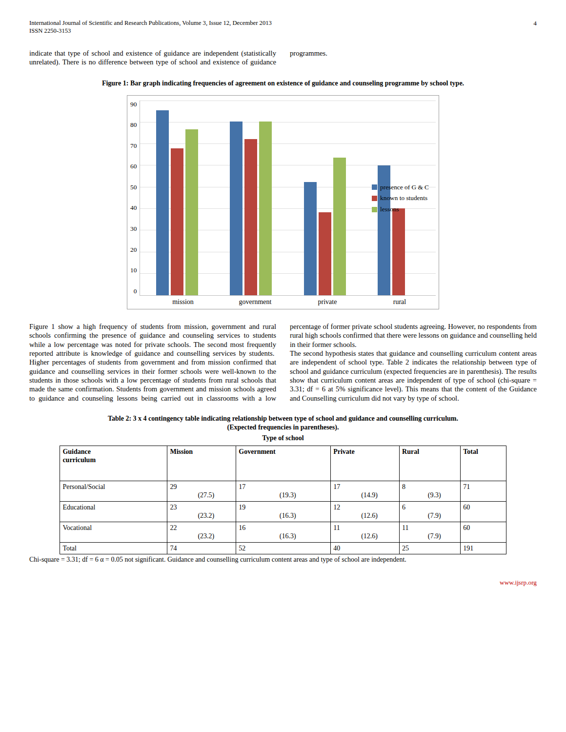International Journal of Scientific and Research Publications, Volume 3, Issue 12, December 2013
ISSN 2250-3153 4
indicate that type of school and existence of guidance are independent (statistically unrelated). There is no difference between type of school and existence of guidance programmes.
Figure 1: Bar graph indicating frequencies of agreement on existence of guidance and counseling programme by school type.
90
80
70
60
50
40
30
20
10
0
mission government private rural
presence of G & C
known to students
lessons
Figure 1 show a high frequency of students from mission, government and rural schools confirming the presence of guidance and counseling services to students while a low percentage was noted for private schools. The second most frequently reported attribute is knowledge of guidance and counselling services by students. Higher percentages of students from government and from mission confirmed that guidance and counselling services in their former schools were well-known to the students in those schools with a low percentage of students from rural schools that made the same confirmation. Students from government and mission schools agreed to guidance and counseling lessons being carried out in classrooms with a low percentage of former private school students agreeing. However, no respondents from rural high schools confirmed that there were lessons on guidance and counselling held in their former schools.
The second hypothesis states that guidance and counselling curriculum content areas are independent of school type. Table 2 indicates the relationship between type of school and guidance curriculum (expected frequencies are in parenthesis). The results show that curriculum content areas are independent of type of school (chi-square = 3.31; df = 6 at 5% significance level). This means that the content of the Guidance and Counselling curriculum did not vary by type of school.
Table 2: 3 x 4 contingency table indicating relationship between type of school and guidance and counselling curriculum.
(Expected frequencies in parentheses).
Type of school
| Guidance curriculum | Mission | Government | Private | Rural | Total |
| --- | --- | --- | --- | --- | --- |
| Personal/Social | 29 (27.5) | 17 (19.3) | 17 (14.9) | 8 (9.3) | 71 |
| Educational | 23 (23.2) | 19 (16.3) | 12 (12.6) | 6 (7.9) | 60 |
| Vocational | 22 (23.2) | 16 (16.3) | 11 (12.6) | 11 (7.9) | 60 |
| Total | 74 | 52 | 40 | 25 | 191 |
Chi-square = 3.31; df = 6 α = 0.05 not significant. Guidance and counselling curriculum content areas and type of school are independent.
www.ijsrp.org